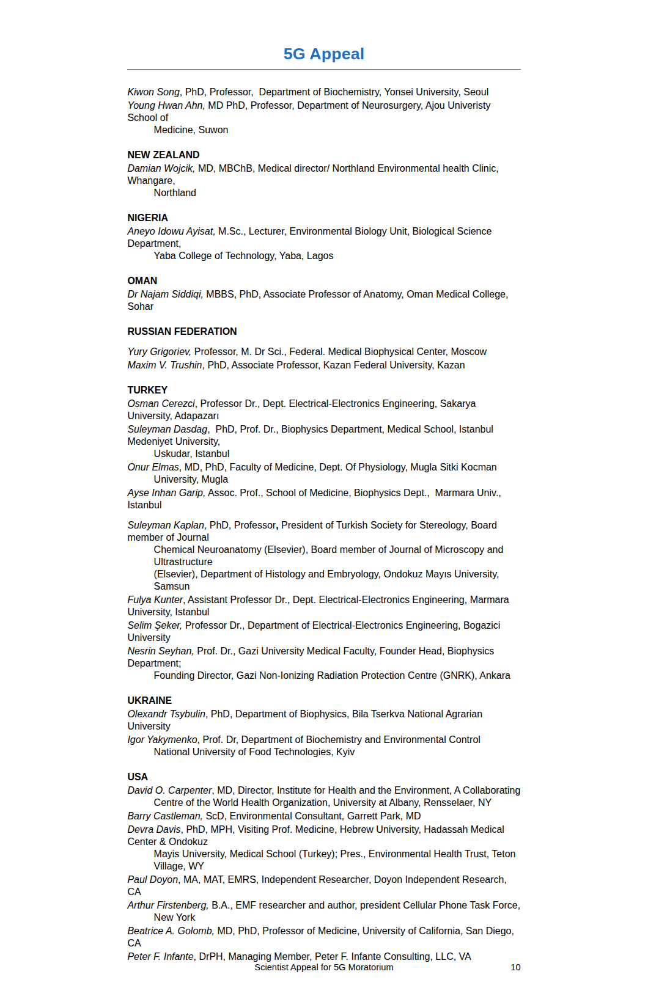5G Appeal
Kiwon Song, PhD, Professor, Department of Biochemistry, Yonsei University, Seoul
Young Hwan Ahn, MD PhD, Professor, Department of Neurosurgery, Ajou Univeristy School of Medicine, Suwon
NEW ZEALAND
Damian Wojcik, MD, MBChB, Medical director/ Northland Environmental health Clinic, Whangare, Northland
NIGERIA
Aneyo Idowu Ayisat, M.Sc., Lecturer, Environmental Biology Unit, Biological Science Department, Yaba College of Technology, Yaba, Lagos
OMAN
Dr Najam Siddiqi, MBBS, PhD, Associate Professor of Anatomy, Oman Medical College, Sohar
RUSSIAN FEDERATION
Yury Grigoriev, Professor, M. Dr Sci., Federal. Medical Biophysical Center, Moscow
Maxim V. Trushin, PhD, Associate Professor, Kazan Federal University, Kazan
TURKEY
Osman Cerezci, Professor Dr., Dept. Electrical-Electronics Engineering, Sakarya University, Adapazarı
Suleyman Dasdag, PhD, Prof. Dr., Biophysics Department, Medical School, Istanbul Medeniyet University, Uskudar, Istanbul
Onur Elmas, MD, PhD, Faculty of Medicine, Dept. Of Physiology, Mugla Sitki Kocman University, Mugla
Ayse Inhan Garip, Assoc. Prof., School of Medicine, Biophysics Dept., Marmara Univ., Istanbul
Suleyman Kaplan, PhD, Professor, President of Turkish Society for Stereology, Board member of Journal Chemical Neuroanatomy (Elsevier), Board member of Journal of Microscopy and Ultrastructure (Elsevier), Department of Histology and Embryology, Ondokuz Mayıs University, Samsun
Fulya Kunter, Assistant Professor Dr., Dept. Electrical-Electronics Engineering, Marmara University, Istanbul
Selim Şeker, Professor Dr., Department of Electrical-Electronics Engineering, Bogazici University
Nesrin Seyhan, Prof. Dr., Gazi University Medical Faculty, Founder Head, Biophysics Department; Founding Director, Gazi Non-Ionizing Radiation Protection Centre (GNRK), Ankara
UKRAINE
Olexandr Tsybulin, PhD, Department of Biophysics, Bila Tserkva National Agrarian University
Igor Yakymenko, Prof. Dr, Department of Biochemistry and Environmental Control National University of Food Technologies, Kyiv
USA
David O. Carpenter, MD, Director, Institute for Health and the Environment, A Collaborating Centre of the World Health Organization, University at Albany, Rensselaer, NY
Barry Castleman, ScD, Environmental Consultant, Garrett Park, MD
Devra Davis, PhD, MPH, Visiting Prof. Medicine, Hebrew University, Hadassah Medical Center & Ondokuz Mayis University, Medical School (Turkey); Pres., Environmental Health Trust, Teton Village, WY
Paul Doyon, MA, MAT, EMRS, Independent Researcher, Doyon Independent Research, CA
Arthur Firstenberg, B.A., EMF researcher and author, president Cellular Phone Task Force, New York
Beatrice A. Golomb, MD, PhD, Professor of Medicine, University of California, San Diego, CA
Peter F. Infante, DrPH, Managing Member, Peter F. Infante Consulting, LLC, VA
Scientist Appeal for 5G Moratorium
10